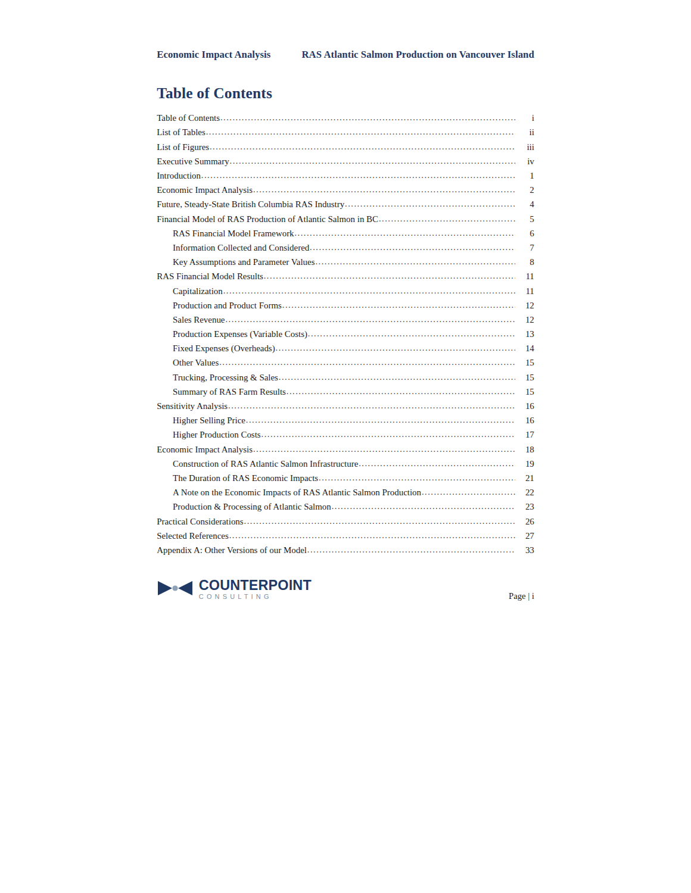Economic Impact Analysis RAS Atlantic Salmon Production on Vancouver Island
Table of Contents
Table of Contents........................................................................................................................... i
List of Tables..................................................................................................................................... ii
List of Figures................................................................................................................................... iii
Executive Summary......................................................................................................................... iv
Introduction.................................................................................................................................... 1
Economic Impact Analysis................................................................................................................. 2
Future, Steady-State British Columbia RAS Industry..................................................................... 4
Financial Model of RAS Production of Atlantic Salmon in BC..................................................... 5
RAS Financial Model Framework......................................................................................... 6
Information Collected and Considered.............................................................................. 7
Key Assumptions and Parameter Values.......................................................................... 8
RAS Financial Model Results............................................................................................................. 11
Capitalization................................................................................................................. 11
Production and Product Forms....................................................................................... 12
Sales Revenue............................................................................................................... 12
Production Expenses (Variable Costs).............................................................................. 13
Fixed Expenses (Overheads)........................................................................................... 14
Other Values.................................................................................................................. 15
Trucking, Processing & Sales........................................................................................... 15
Summary of RAS Farm Results....................................................................................... 15
Sensitivity Analysis......................................................................................................................... 16
Higher Selling Price......................................................................................................... 16
Higher Production Costs................................................................................................ 17
Economic Impact Analysis............................................................................................................... 18
Construction of RAS Atlantic Salmon Infrastructure........................................................... 19
The Duration of RAS Economic Impacts........................................................................... 21
A Note on the Economic Impacts of RAS Atlantic Salmon Production................................. 22
Production & Processing of Atlantic Salmon....................................................................... 23
Practical Considerations..................................................................................................................... 26
Selected References......................................................................................................................... 27
Appendix A: Other Versions of our Model.............................................................................. 33
COUNTERPOINT
CONSULTING
Page | i